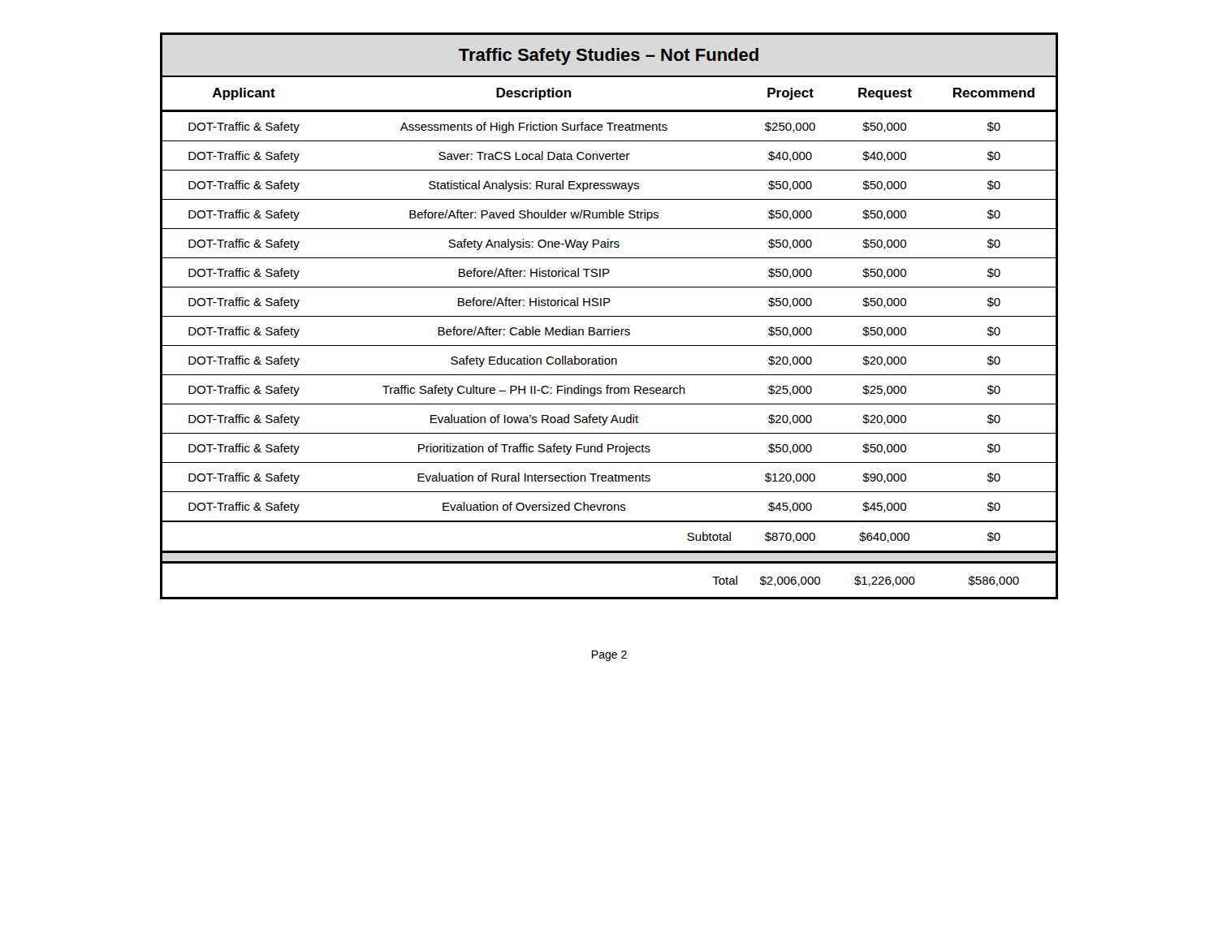Traffic Safety Studies – Not Funded
| Applicant | Description | Project | Request | Recommend |
| --- | --- | --- | --- | --- |
| DOT-Traffic & Safety | Assessments of High Friction Surface Treatments | $250,000 | $50,000 | $0 |
| DOT-Traffic & Safety | Saver: TraCS Local Data Converter | $40,000 | $40,000 | $0 |
| DOT-Traffic & Safety | Statistical Analysis: Rural Expressways | $50,000 | $50,000 | $0 |
| DOT-Traffic & Safety | Before/After: Paved Shoulder w/Rumble Strips | $50,000 | $50,000 | $0 |
| DOT-Traffic & Safety | Safety Analysis: One-Way Pairs | $50,000 | $50,000 | $0 |
| DOT-Traffic & Safety | Before/After: Historical TSIP | $50,000 | $50,000 | $0 |
| DOT-Traffic & Safety | Before/After: Historical HSIP | $50,000 | $50,000 | $0 |
| DOT-Traffic & Safety | Before/After: Cable Median Barriers | $50,000 | $50,000 | $0 |
| DOT-Traffic & Safety | Safety Education Collaboration | $20,000 | $20,000 | $0 |
| DOT-Traffic & Safety | Traffic Safety Culture – PH II-C: Findings from Research | $25,000 | $25,000 | $0 |
| DOT-Traffic & Safety | Evaluation of Iowa’s Road Safety Audit | $20,000 | $20,000 | $0 |
| DOT-Traffic & Safety | Prioritization of Traffic Safety Fund Projects | $50,000 | $50,000 | $0 |
| DOT-Traffic & Safety | Evaluation of Rural Intersection Treatments | $120,000 | $90,000 | $0 |
| DOT-Traffic & Safety | Evaluation of Oversized Chevrons | $45,000 | $45,000 | $0 |
| | Subtotal | $870,000 | $640,000 | $0 |
| | Total | $2,006,000 | $1,226,000 | $586,000 |
Page 2